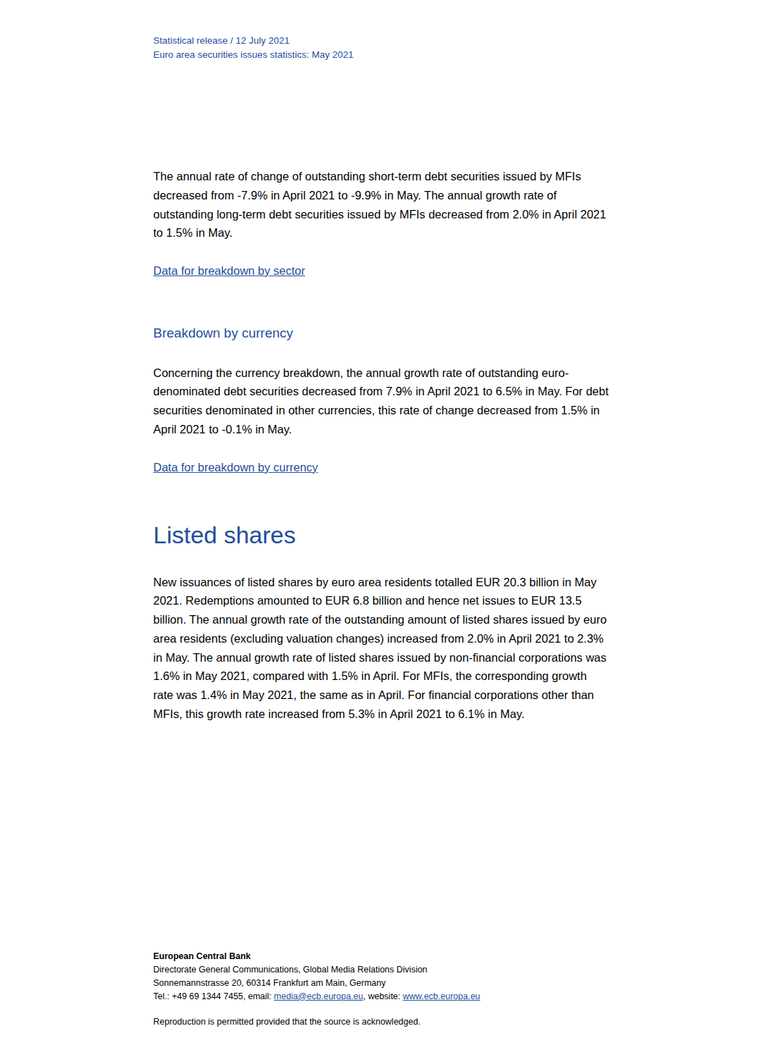Statistical release / 12 July 2021
Euro area securities issues statistics: May 2021
The annual rate of change of outstanding short-term debt securities issued by MFIs decreased from -7.9% in April 2021 to -9.9% in May. The annual growth rate of outstanding long-term debt securities issued by MFIs decreased from 2.0% in April 2021 to 1.5% in May.
Data for breakdown by sector
Breakdown by currency
Concerning the currency breakdown, the annual growth rate of outstanding euro-denominated debt securities decreased from 7.9% in April 2021 to 6.5% in May. For debt securities denominated in other currencies, this rate of change decreased from 1.5% in April 2021 to -0.1% in May.
Data for breakdown by currency
Listed shares
New issuances of listed shares by euro area residents totalled EUR 20.3 billion in May 2021. Redemptions amounted to EUR 6.8 billion and hence net issues to EUR 13.5 billion. The annual growth rate of the outstanding amount of listed shares issued by euro area residents (excluding valuation changes) increased from 2.0% in April 2021 to 2.3% in May. The annual growth rate of listed shares issued by non-financial corporations was 1.6% in May 2021, compared with 1.5% in April. For MFIs, the corresponding growth rate was 1.4% in May 2021, the same as in April. For financial corporations other than MFIs, this growth rate increased from 5.3% in April 2021 to 6.1% in May.
European Central Bank
Directorate General Communications, Global Media Relations Division
Sonnemannstrasse 20, 60314 Frankfurt am Main, Germany
Tel.: +49 69 1344 7455, email: media@ecb.europa.eu, website: www.ecb.europa.eu
Reproduction is permitted provided that the source is acknowledged.